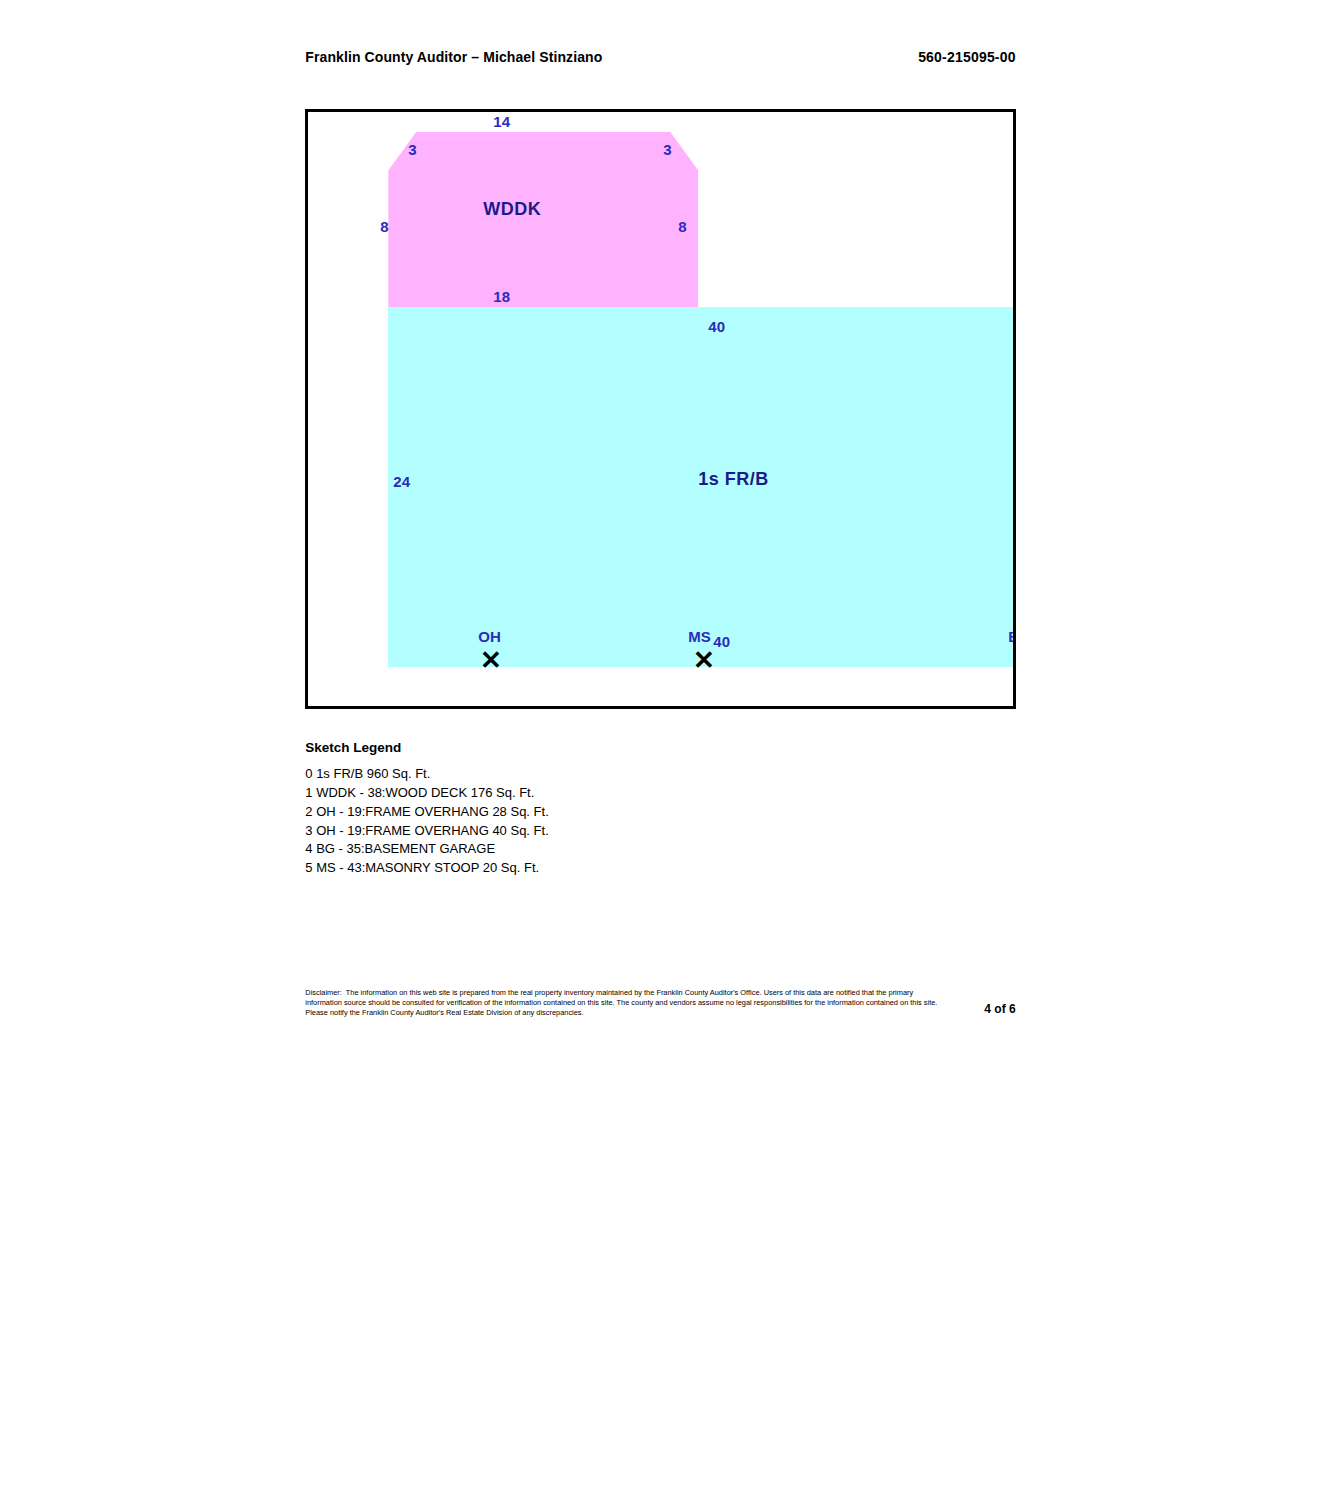Franklin County Auditor – Michael Stinziano
560-215095-00
14 3 3 8 8 18 WDDK 40 24 24 1s FR/B 40 OH ✕ MS ✕ BG ✕ OH ✕
Sketch Legend
0 1s FR/B 960 Sq. Ft.
1 WDDK - 38:WOOD DECK 176 Sq. Ft.
2 OH - 19:FRAME OVERHANG 28 Sq. Ft.
3 OH - 19:FRAME OVERHANG 40 Sq. Ft.
4 BG - 35:BASEMENT GARAGE
5 MS - 43:MASONRY STOOP 20 Sq. Ft.
Disclaimer: The information on this web site is prepared from the real property inventory maintained by the Franklin County Auditor's Office. Users of this data are notified that the primary information source should be consulted for verification of the information contained on this site. The county and vendors assume no legal responsibilities for the information contained on this site. Please notify the Franklin County Auditor's Real Estate Division of any discrepancies.
4 of 6